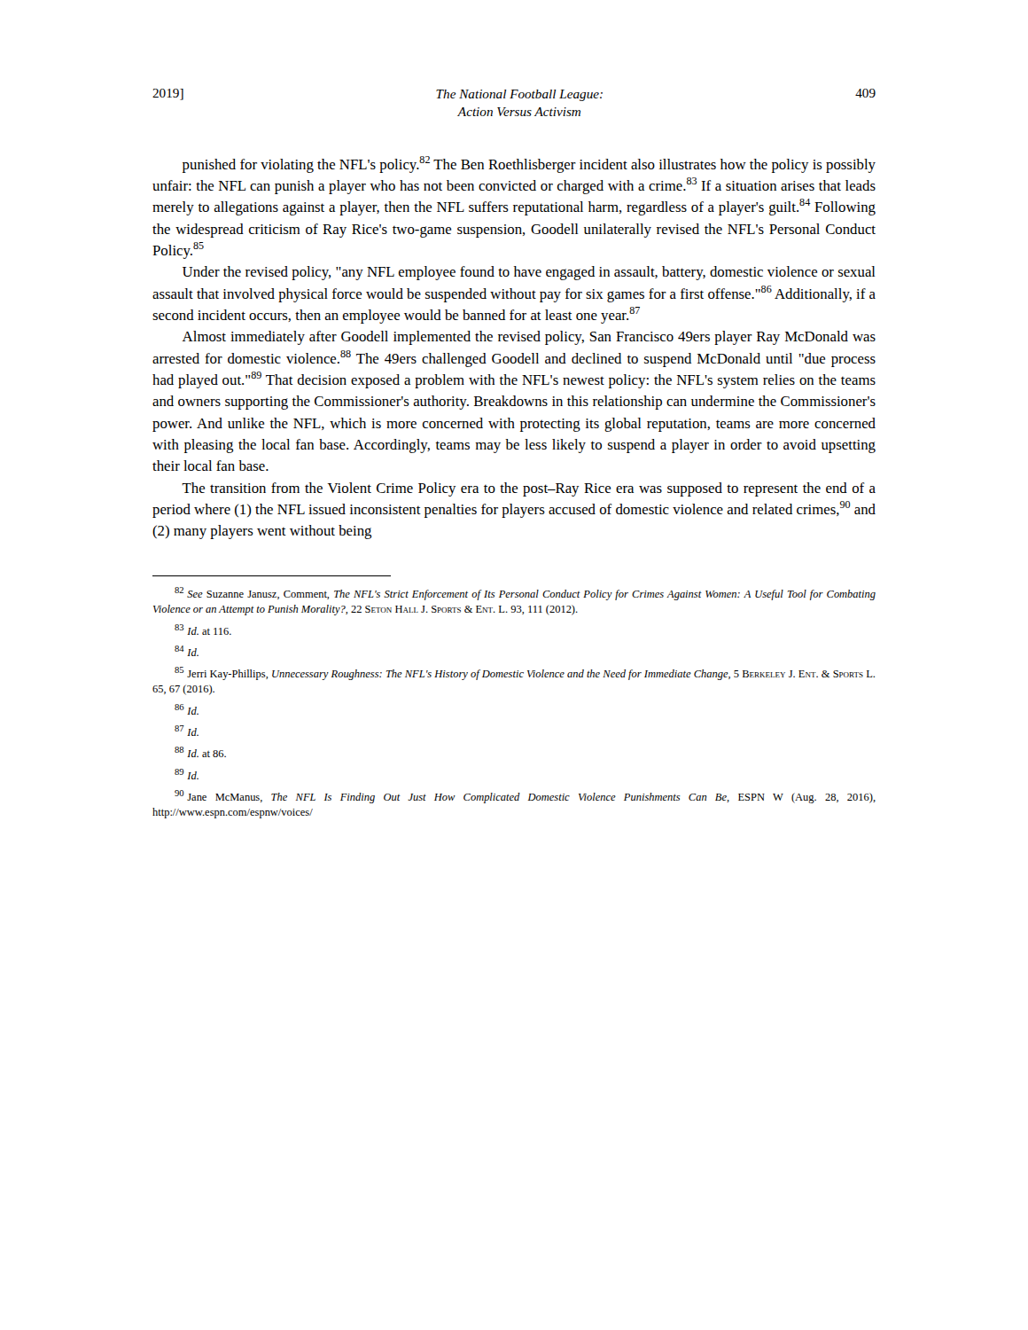2019]
The National Football League:
Action Versus Activism
409
punished for violating the NFL's policy.82 The Ben Roethlisberger incident also illustrates how the policy is possibly unfair: the NFL can punish a player who has not been convicted or charged with a crime.83 If a situation arises that leads merely to allegations against a player, then the NFL suffers reputational harm, regardless of a player's guilt.84 Following the widespread criticism of Ray Rice's two-game suspension, Goodell unilaterally revised the NFL's Personal Conduct Policy.85
Under the revised policy, "any NFL employee found to have engaged in assault, battery, domestic violence or sexual assault that involved physical force would be suspended without pay for six games for a first offense."86 Additionally, if a second incident occurs, then an employee would be banned for at least one year.87
Almost immediately after Goodell implemented the revised policy, San Francisco 49ers player Ray McDonald was arrested for domestic violence.88 The 49ers challenged Goodell and declined to suspend McDonald until "due process had played out."89 That decision exposed a problem with the NFL's newest policy: the NFL's system relies on the teams and owners supporting the Commissioner's authority. Breakdowns in this relationship can undermine the Commissioner's power. And unlike the NFL, which is more concerned with protecting its global reputation, teams are more concerned with pleasing the local fan base. Accordingly, teams may be less likely to suspend a player in order to avoid upsetting their local fan base.
The transition from the Violent Crime Policy era to the post–Ray Rice era was supposed to represent the end of a period where (1) the NFL issued inconsistent penalties for players accused of domestic violence and related crimes,90 and (2) many players went without being
82 See Suzanne Janusz, Comment, The NFL's Strict Enforcement of Its Personal Conduct Policy for Crimes Against Women: A Useful Tool for Combating Violence or an Attempt to Punish Morality?, 22 Seton Hall J. Sports & Ent. L. 93, 111 (2012).
83 Id. at 116.
84 Id.
85 Jerri Kay-Phillips, Unnecessary Roughness: The NFL's History of Domestic Violence and the Need for Immediate Change, 5 Berkeley J. Ent. & Sports L. 65, 67 (2016).
86 Id.
87 Id.
88 Id. at 86.
89 Id.
90 Jane McManus, The NFL Is Finding Out Just How Complicated Domestic Violence Punishments Can Be, ESPN W (Aug. 28, 2016), http://www.espn.com/espnw/voices/